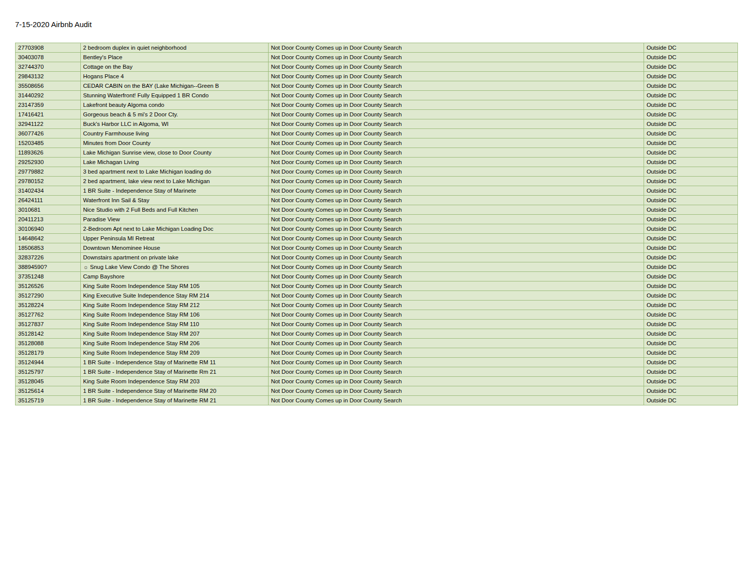7-15-2020 Airbnb Audit
| 27703908 | 2 bedroom duplex in quiet neighborhood | Not Door County Comes up in Door County Search | Outside DC |
| 30403078 | Bentley's Place | Not Door County Comes up in Door County Search | Outside DC |
| 32744370 | Cottage on the Bay | Not Door County Comes up in Door County Search | Outside DC |
| 29843132 | Hogans Place 4 | Not Door County Comes up in Door County Search | Outside DC |
| 35508656 | CEDAR CABIN on the BAY (Lake Michigan--Green B | Not Door County Comes up in Door County Search | Outside DC |
| 31440292 | Stunning Waterfront! Fully Equipped 1 BR Condo | Not Door County Comes up in Door County Search | Outside DC |
| 23147359 | Lakefront beauty Algoma condo | Not Door County Comes up in Door County Search | Outside DC |
| 17416421 | Gorgeous beach & 5 mi's 2 Door Cty. | Not Door County Comes up in Door County Search | Outside DC |
| 32941122 | Buck's Harbor LLC in Algoma, WI | Not Door County Comes up in Door County Search | Outside DC |
| 36077426 | Country Farmhouse living | Not Door County Comes up in Door County Search | Outside DC |
| 15203485 | Minutes from Door County | Not Door County Comes up in Door County Search | Outside DC |
| 11893626 | Lake Michigan Sunrise view, close to Door County | Not Door County Comes up in Door County Search | Outside DC |
| 29252930 | Lake Michagan Living | Not Door County Comes up in Door County Search | Outside DC |
| 29779882 | 3 bed apartment next to Lake Michigan loading do | Not Door County Comes up in Door County Search | Outside DC |
| 29780152 | 2 bed apartment, lake view next to Lake Michigan | Not Door County Comes up in Door County Search | Outside DC |
| 31402434 | 1 BR Suite - Independence Stay of Marinete | Not Door County Comes up in Door County Search | Outside DC |
| 26424111 | Waterfront Inn Sail & Stay | Not Door County Comes up in Door County Search | Outside DC |
| 3010681 | Nice Studio with 2 Full Beds and Full Kitchen | Not Door County Comes up in Door County Search | Outside DC |
| 20411213 | Paradise View | Not Door County Comes up in Door County Search | Outside DC |
| 30106940 | 2-Bedroom Apt next to Lake Michigan Loading Doc | Not Door County Comes up in Door County Search | Outside DC |
| 14648642 | Upper Peninsula MI Retreat | Not Door County Comes up in Door County Search | Outside DC |
| 18506853 | Downtown Menominee House | Not Door County Comes up in Door County Search | Outside DC |
| 32837226 | Downstairs apartment on private lake | Not Door County Comes up in Door County Search | Outside DC |
| 38894590? | ☼ Snug Lake View Condo @ The Shores | Not Door County Comes up in Door County Search | Outside DC |
| 37351248 | Camp Bayshore | Not Door County Comes up in Door County Search | Outside DC |
| 35126526 | King Suite Room Independence Stay RM 105 | Not Door County Comes up in Door County Search | Outside DC |
| 35127290 | King Executive Suite Independence Stay RM 214 | Not Door County Comes up in Door County Search | Outside DC |
| 35128224 | King Suite Room Independence Stay RM 212 | Not Door County Comes up in Door County Search | Outside DC |
| 35127762 | King Suite Room Independence Stay RM 106 | Not Door County Comes up in Door County Search | Outside DC |
| 35127837 | King Suite Room Independence Stay RM 110 | Not Door County Comes up in Door County Search | Outside DC |
| 35128142 | King Suite Room Independence Stay RM 207 | Not Door County Comes up in Door County Search | Outside DC |
| 35128088 | King Suite Room Independence Stay RM 206 | Not Door County Comes up in Door County Search | Outside DC |
| 35128179 | King Suite Room Independence Stay RM 209 | Not Door County Comes up in Door County Search | Outside DC |
| 35124944 | 1 BR Suite - Independence Stay of Marinette RM 11 | Not Door County Comes up in Door County Search | Outside DC |
| 35125797 | 1 BR Suite - Independence Stay of Marinette Rm 21 | Not Door County Comes up in Door County Search | Outside DC |
| 35128045 | King Suite Room Independence Stay RM 203 | Not Door County Comes up in Door County Search | Outside DC |
| 35125614 | 1 BR Suite - Independence Stay of Marinette RM 20 | Not Door County Comes up in Door County Search | Outside DC |
| 35125719 | 1 BR Suite - Independence Stay of Marinette RM 21 | Not Door County Comes up in Door County Search | Outside DC |